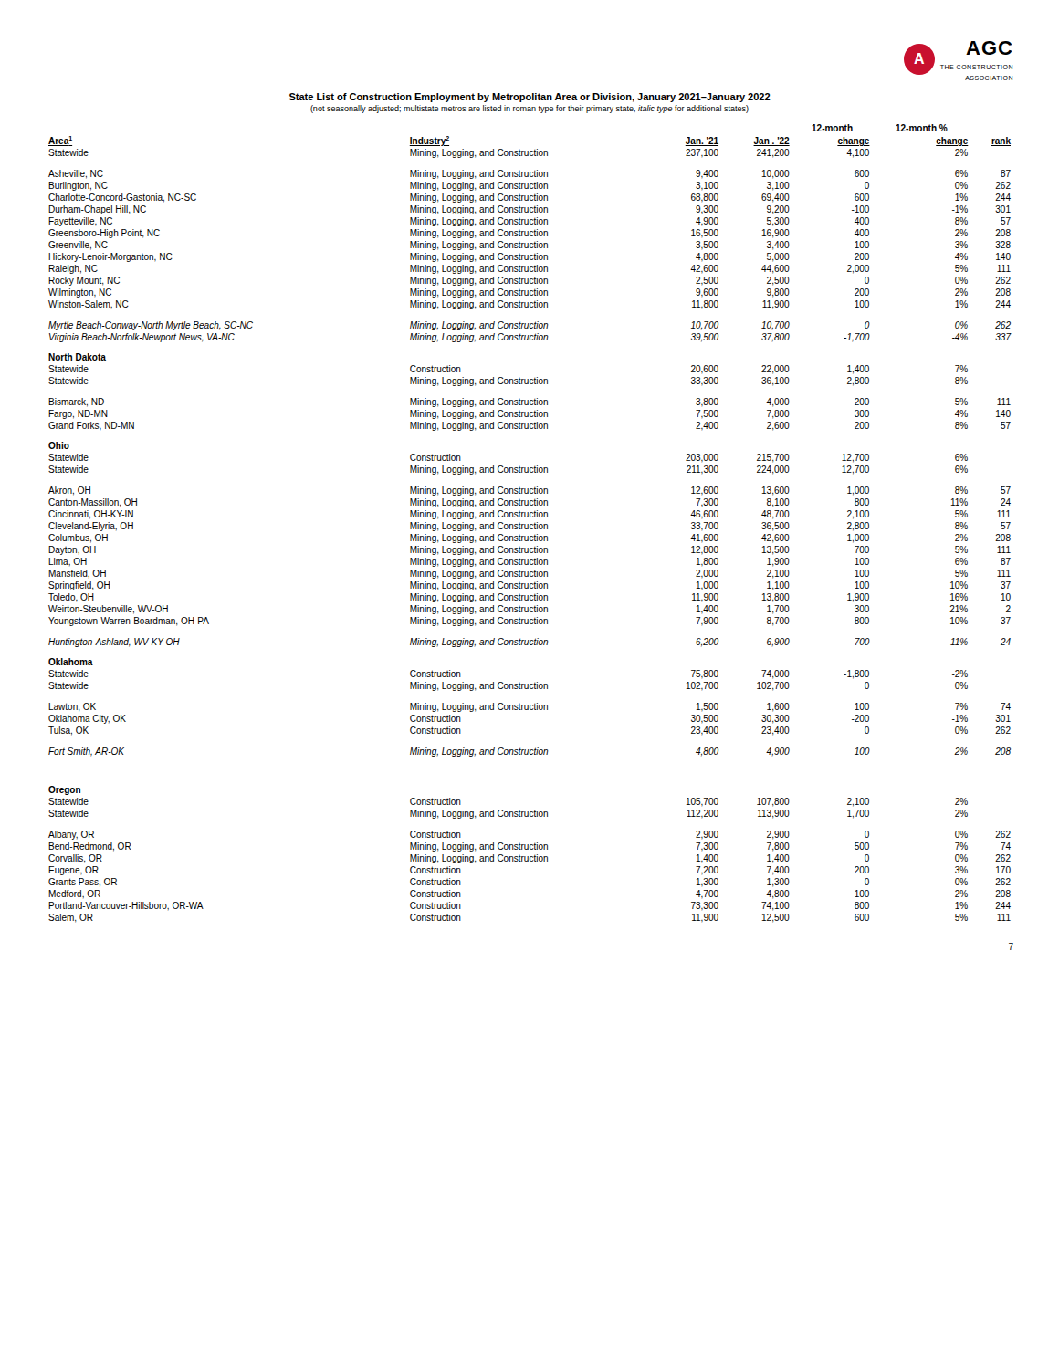AAGC
THE CONSTRUCTION
ASSOCIATION
State List of Construction Employment by Metropolitan Area or Division, January 2021–January 2022
(not seasonally adjusted; multistate metros are listed in roman type for their primary state, italic type for additional states)
| | | | | 12-month | 12-month % | |
| --- | --- | --- | --- | --- | --- | --- |
| Area 1 | Industry 2 | Jan. '21 | Jan . '22 | change | change | rank |
| Statewide | Mining, Logging, and Construction | 237,100 | 241,200 | 4,100 | 2% | |
| Asheville, NC | Mining, Logging, and Construction | 9,400 | 10,000 | 600 | 6% | 87 |
| Burlington, NC | Mining, Logging, and Construction | 3,100 | 3,100 | 0 | 0% | 262 |
| Charlotte-Concord-Gastonia, NC-SC | Mining, Logging, and Construction | 68,800 | 69,400 | 600 | 1% | 244 |
| Durham-Chapel Hill, NC | Mining, Logging, and Construction | 9,300 | 9,200 | -100 | -1% | 301 |
| Fayetteville, NC | Mining, Logging, and Construction | 4,900 | 5,300 | 400 | 8% | 57 |
| Greensboro-High Point, NC | Mining, Logging, and Construction | 16,500 | 16,900 | 400 | 2% | 208 |
| Greenville, NC | Mining, Logging, and Construction | 3,500 | 3,400 | -100 | -3% | 328 |
| Hickory-Lenoir-Morganton, NC | Mining, Logging, and Construction | 4,800 | 5,000 | 200 | 4% | 140 |
| Raleigh, NC | Mining, Logging, and Construction | 42,600 | 44,600 | 2,000 | 5% | 111 |
| Rocky Mount, NC | Mining, Logging, and Construction | 2,500 | 2,500 | 0 | 0% | 262 |
| Wilmington, NC | Mining, Logging, and Construction | 9,600 | 9,800 | 200 | 2% | 208 |
| Winston-Salem, NC | Mining, Logging, and Construction | 11,800 | 11,900 | 100 | 1% | 244 |
| Myrtle Beach-Conway-North Myrtle Beach, SC-NC | Mining, Logging, and Construction | 10,700 | 10,700 | 0 | 0% | 262 |
| Virginia Beach-Norfolk-Newport News, VA-NC | Mining, Logging, and Construction | 39,500 | 37,800 | -1,700 | -4% | 337 |
| North Dakota |
| Statewide | Construction | 20,600 | 22,000 | 1,400 | 7% | |
| Statewide | Mining, Logging, and Construction | 33,300 | 36,100 | 2,800 | 8% | |
| Bismarck, ND | Mining, Logging, and Construction | 3,800 | 4,000 | 200 | 5% | 111 |
| Fargo, ND-MN | Mining, Logging, and Construction | 7,500 | 7,800 | 300 | 4% | 140 |
| Grand Forks, ND-MN | Mining, Logging, and Construction | 2,400 | 2,600 | 200 | 8% | 57 |
| Ohio |
| Statewide | Construction | 203,000 | 215,700 | 12,700 | 6% | |
| Statewide | Mining, Logging, and Construction | 211,300 | 224,000 | 12,700 | 6% | |
| Akron, OH | Mining, Logging, and Construction | 12,600 | 13,600 | 1,000 | 8% | 57 |
| Canton-Massillon, OH | Mining, Logging, and Construction | 7,300 | 8,100 | 800 | 11% | 24 |
| Cincinnati, OH-KY-IN | Mining, Logging, and Construction | 46,600 | 48,700 | 2,100 | 5% | 111 |
| Cleveland-Elyria, OH | Mining, Logging, and Construction | 33,700 | 36,500 | 2,800 | 8% | 57 |
| Columbus, OH | Mining, Logging, and Construction | 41,600 | 42,600 | 1,000 | 2% | 208 |
| Dayton, OH | Mining, Logging, and Construction | 12,800 | 13,500 | 700 | 5% | 111 |
| Lima, OH | Mining, Logging, and Construction | 1,800 | 1,900 | 100 | 6% | 87 |
| Mansfield, OH | Mining, Logging, and Construction | 2,000 | 2,100 | 100 | 5% | 111 |
| Springfield, OH | Mining, Logging, and Construction | 1,000 | 1,100 | 100 | 10% | 37 |
| Toledo, OH | Mining, Logging, and Construction | 11,900 | 13,800 | 1,900 | 16% | 10 |
| Weirton-Steubenville, WV-OH | Mining, Logging, and Construction | 1,400 | 1,700 | 300 | 21% | 2 |
| Youngstown-Warren-Boardman, OH-PA | Mining, Logging, and Construction | 7,900 | 8,700 | 800 | 10% | 37 |
| Huntington-Ashland, WV-KY-OH | Mining, Logging, and Construction | 6,200 | 6,900 | 700 | 11% | 24 |
| Oklahoma |
| Statewide | Construction | 75,800 | 74,000 | -1,800 | -2% | |
| Statewide | Mining, Logging, and Construction | 102,700 | 102,700 | 0 | 0% | |
| Lawton, OK | Mining, Logging, and Construction | 1,500 | 1,600 | 100 | 7% | 74 |
| Oklahoma City, OK | Construction | 30,500 | 30,300 | -200 | -1% | 301 |
| Tulsa, OK | Construction | 23,400 | 23,400 | 0 | 0% | 262 |
| Fort Smith, AR-OK | Mining, Logging, and Construction | 4,800 | 4,900 | 100 | 2% | 208 |
| Oregon |
| Statewide | Construction | 105,700 | 107,800 | 2,100 | 2% | |
| Statewide | Mining, Logging, and Construction | 112,200 | 113,900 | 1,700 | 2% | |
| Albany, OR | Construction | 2,900 | 2,900 | 0 | 0% | 262 |
| Bend-Redmond, OR | Mining, Logging, and Construction | 7,300 | 7,800 | 500 | 7% | 74 |
| Corvallis, OR | Mining, Logging, and Construction | 1,400 | 1,400 | 0 | 0% | 262 |
| Eugene, OR | Construction | 7,200 | 7,400 | 200 | 3% | 170 |
| Grants Pass, OR | Construction | 1,300 | 1,300 | 0 | 0% | 262 |
| Medford, OR | Construction | 4,700 | 4,800 | 100 | 2% | 208 |
| Portland-Vancouver-Hillsboro, OR-WA | Construction | 73,300 | 74,100 | 800 | 1% | 244 |
| Salem, OR | Construction | 11,900 | 12,500 | 600 | 5% | 111 |
7